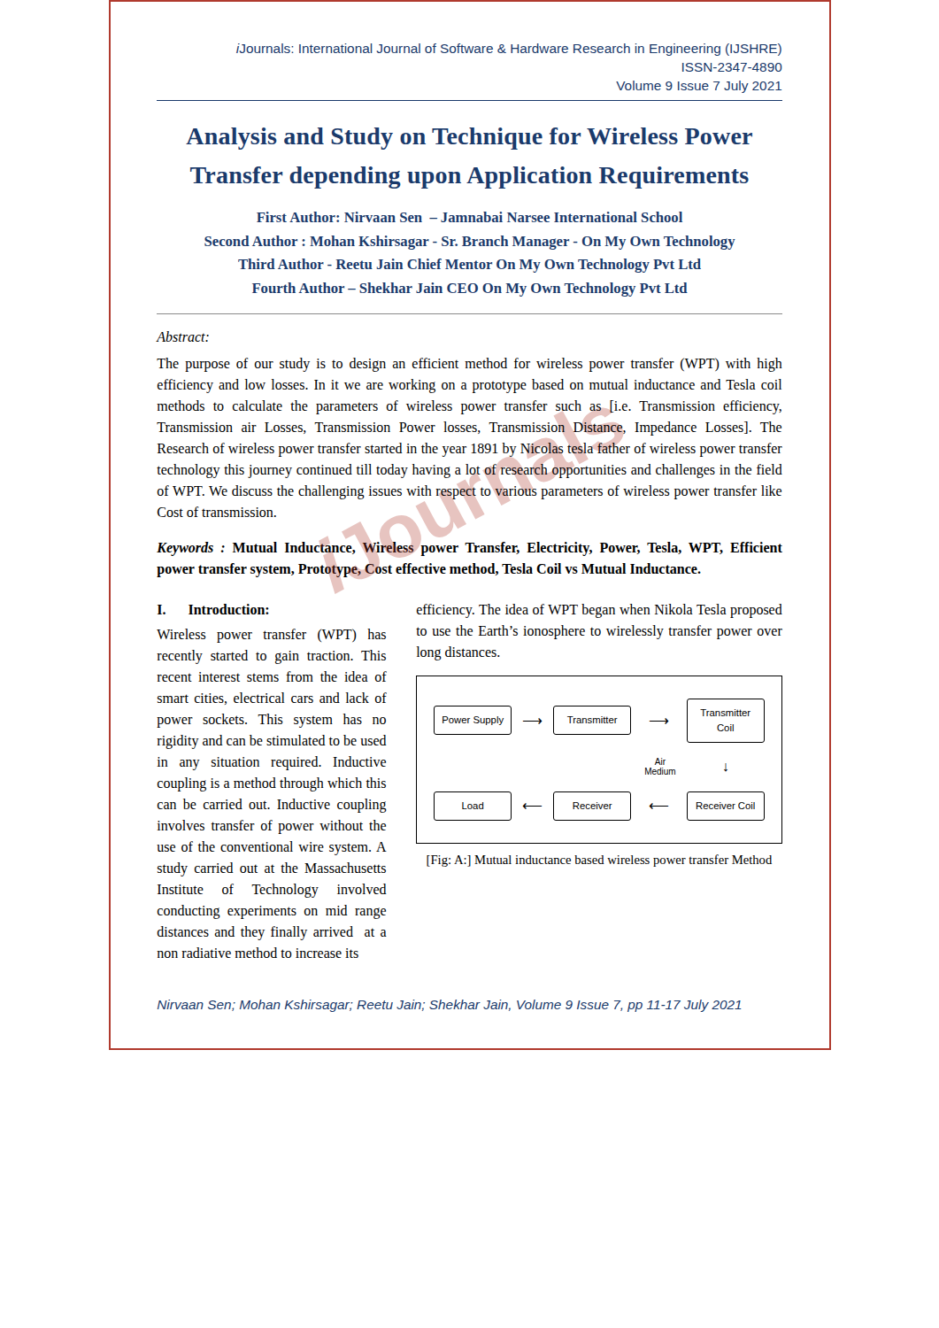i Journals: International Journal of Software & Hardware Research in Engineering (IJSHRE)
ISSN-2347-4890
Volume 9 Issue 7 July 2021
Analysis and Study on Technique for Wireless Power Transfer depending upon Application Requirements
First Author: Nirvaan Sen – Jamnabai Narsee International School
Second Author : Mohan Kshirsagar - Sr. Branch Manager - On My Own Technology
Third Author - Reetu Jain Chief Mentor On My Own Technology Pvt Ltd
Fourth Author – Shekhar Jain CEO On My Own Technology Pvt Ltd
Abstract:
The purpose of our study is to design an efficient method for wireless power transfer (WPT) with high efficiency and low losses. In it we are working on a prototype based on mutual inductance and Tesla coil methods to calculate the parameters of wireless power transfer such as [i.e. Transmission efficiency, Transmission air Losses, Transmission Power losses, Transmission Distance, Impedance Losses]. The Research of wireless power transfer started in the year 1891 by Nicolas tesla father of wireless power transfer technology this journey continued till today having a lot of research opportunities and challenges in the field of WPT. We discuss the challenging issues with respect to various parameters of wireless power transfer like Cost of transmission.
Keywords : Mutual Inductance, Wireless power Transfer, Electricity, Power, Tesla, WPT, Efficient power transfer system, Prototype, Cost effective method, Tesla Coil vs Mutual Inductance.
I. Introduction:
Wireless power transfer (WPT) has recently started to gain traction. This recent interest stems from the idea of smart cities, electrical cars and lack of power sockets. This system has no rigidity and can be stimulated to be used in any situation required. Inductive coupling is a method through which this can be carried out. Inductive coupling involves transfer of power without the use of the conventional wire system. A study carried out at the Massachusetts Institute of Technology involved conducting experiments on mid range distances and they finally arrived at a non radiative method to increase its
efficiency. The idea of WPT began when Nikola Tesla proposed to use the Earth’s ionosphere to wirelessly transfer power over long distances.
| Power Supply | ⟶ | Transmitter | ⟶ | Transmitter Coil |
| | | | Air Medium | ↓ |
| Load | ⟵ | Receiver | ⟵ | Receiver Coil |
[Fig: A:] Mutual inductance based wireless power transfer Method
Nirvaan Sen; Mohan Kshirsagar; Reetu Jain; Shekhar Jain, Volume 9 Issue 7, pp 11-17 July 2021
i Journals